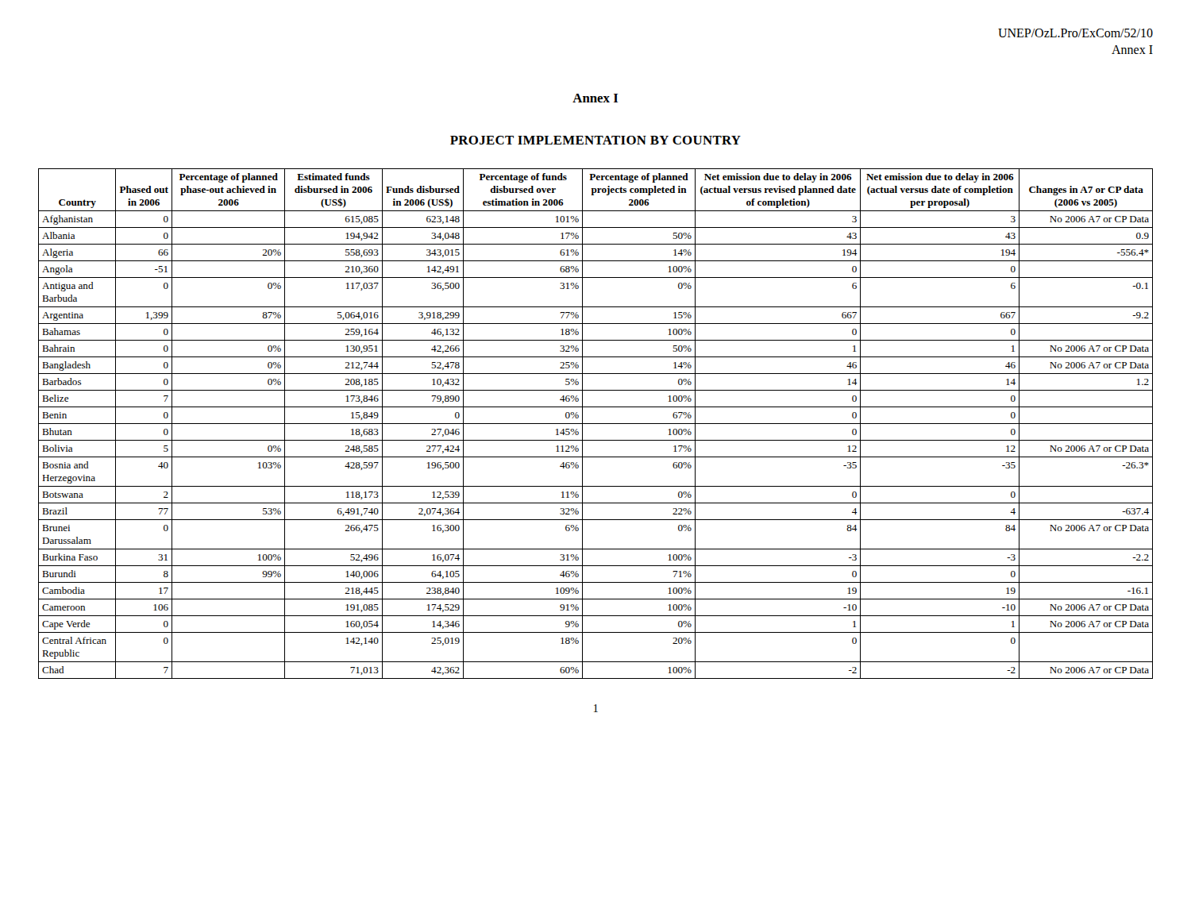UNEP/OzL.Pro/ExCom/52/10
Annex I
Annex I
PROJECT IMPLEMENTATION BY COUNTRY
Project implementation by country
| Country | Phased out in 2006 | Percentage of planned phase-out achieved in 2006 | Estimated funds disbursed in 2006 (US$) | Funds disbursed in 2006 (US$) | Percentage of funds disbursed over estimation in 2006 | Percentage of planned projects completed in 2006 | Net emission due to delay in 2006 (actual versus revised planned date of completion) | Net emission due to delay in 2006 (actual versus date of completion per proposal) | Changes in A7 or CP data (2006 vs 2005) |
| --- | --- | --- | --- | --- | --- | --- | --- | --- | --- |
| Afghanistan | 0 | | 615,085 | 623,148 | 101% | | 3 | 3 | No 2006 A7 or CP Data |
| Albania | 0 | | 194,942 | 34,048 | 17% | 50% | 43 | 43 | 0.9 |
| Algeria | 66 | 20% | 558,693 | 343,015 | 61% | 14% | 194 | 194 | -556.4* |
| Angola | -51 | | 210,360 | 142,491 | 68% | 100% | 0 | 0 | |
| Antigua and Barbuda | 0 | 0% | 117,037 | 36,500 | 31% | 0% | 6 | 6 | -0.1 |
| Argentina | 1,399 | 87% | 5,064,016 | 3,918,299 | 77% | 15% | 667 | 667 | -9.2 |
| Bahamas | 0 | | 259,164 | 46,132 | 18% | 100% | 0 | 0 | |
| Bahrain | 0 | 0% | 130,951 | 42,266 | 32% | 50% | 1 | 1 | No 2006 A7 or CP Data |
| Bangladesh | 0 | 0% | 212,744 | 52,478 | 25% | 14% | 46 | 46 | No 2006 A7 or CP Data |
| Barbados | 0 | 0% | 208,185 | 10,432 | 5% | 0% | 14 | 14 | 1.2 |
| Belize | 7 | | 173,846 | 79,890 | 46% | 100% | 0 | 0 | |
| Benin | 0 | | 15,849 | 0 | 0% | 67% | 0 | 0 | |
| Bhutan | 0 | | 18,683 | 27,046 | 145% | 100% | 0 | 0 | |
| Bolivia | 5 | 0% | 248,585 | 277,424 | 112% | 17% | 12 | 12 | No 2006 A7 or CP Data |
| Bosnia and Herzegovina | 40 | 103% | 428,597 | 196,500 | 46% | 60% | -35 | -35 | -26.3* |
| Botswana | 2 | | 118,173 | 12,539 | 11% | 0% | 0 | 0 | |
| Brazil | 77 | 53% | 6,491,740 | 2,074,364 | 32% | 22% | 4 | 4 | -637.4 |
| Brunei Darussalam | 0 | | 266,475 | 16,300 | 6% | 0% | 84 | 84 | No 2006 A7 or CP Data |
| Burkina Faso | 31 | 100% | 52,496 | 16,074 | 31% | 100% | -3 | -3 | -2.2 |
| Burundi | 8 | 99% | 140,006 | 64,105 | 46% | 71% | 0 | 0 | |
| Cambodia | 17 | | 218,445 | 238,840 | 109% | 100% | 19 | 19 | -16.1 |
| Cameroon | 106 | | 191,085 | 174,529 | 91% | 100% | -10 | -10 | No 2006 A7 or CP Data |
| Cape Verde | 0 | | 160,054 | 14,346 | 9% | 0% | 1 | 1 | No 2006 A7 or CP Data |
| Central African Republic | 0 | | 142,140 | 25,019 | 18% | 20% | 0 | 0 | |
| Chad | 7 | | 71,013 | 42,362 | 60% | 100% | -2 | -2 | No 2006 A7 or CP Data |
1